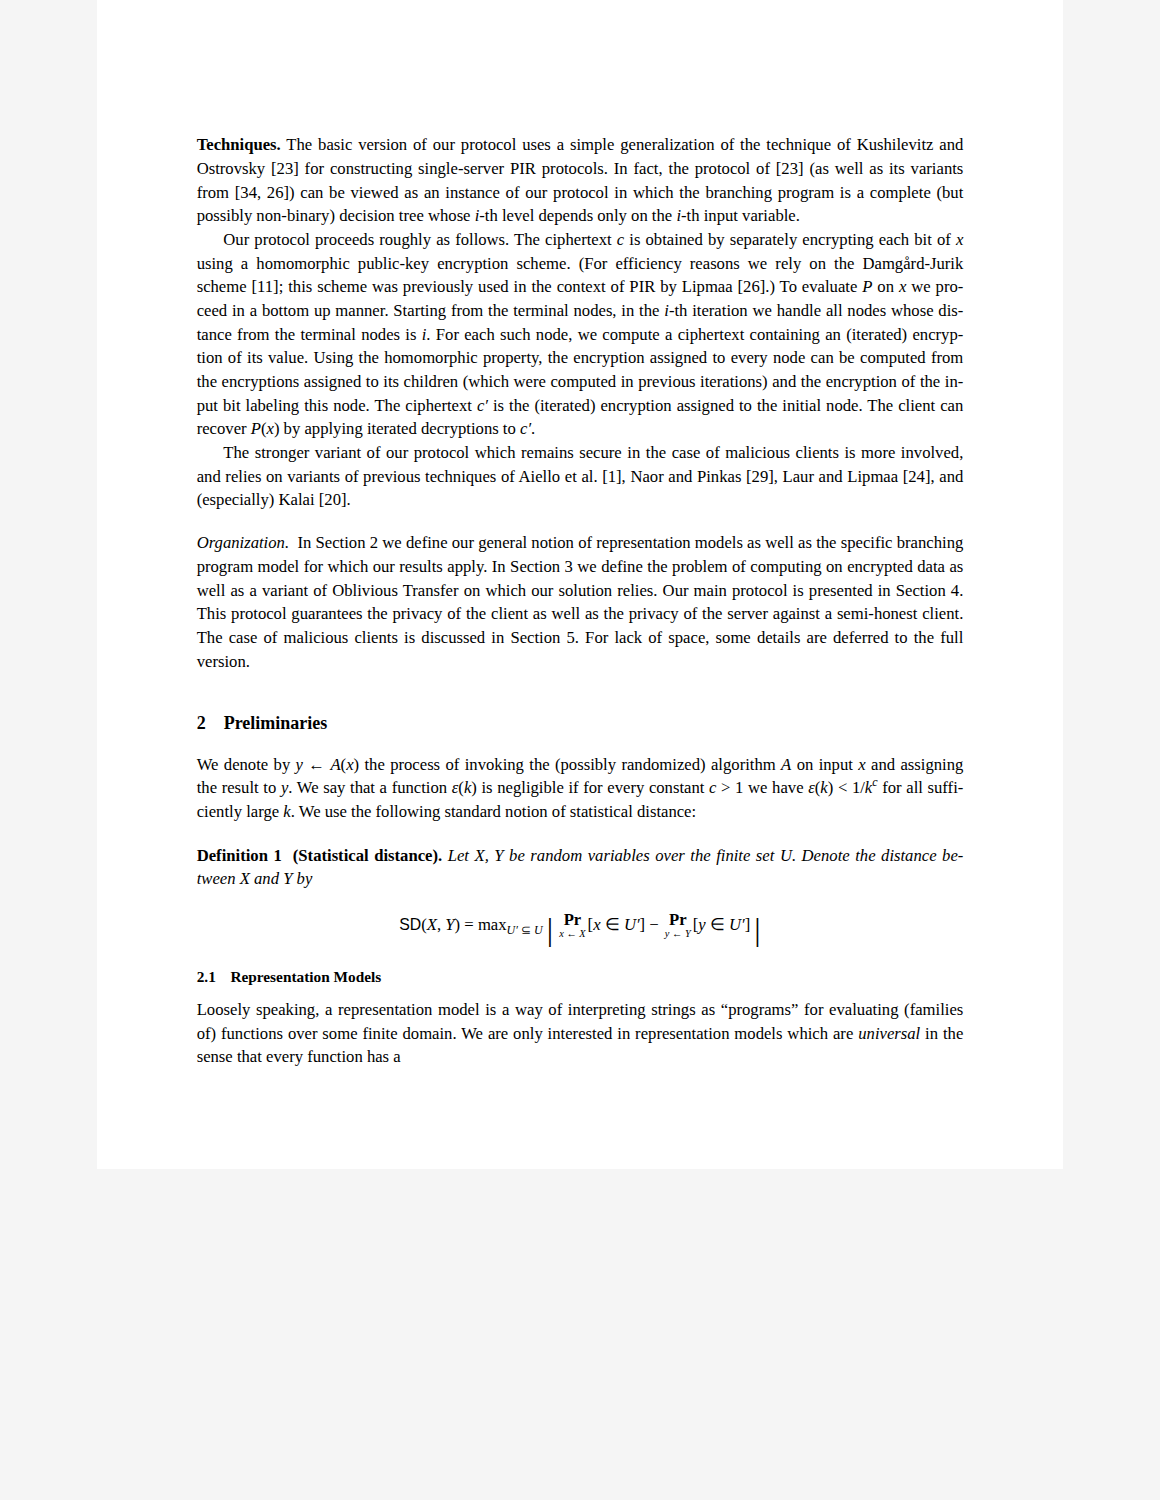Techniques. The basic version of our protocol uses a simple generalization of the technique of Kushilevitz and Ostrovsky [23] for constructing single-server PIR protocols. In fact, the protocol of [23] (as well as its variants from [34, 26]) can be viewed as an instance of our protocol in which the branching program is a complete (but possibly non-binary) decision tree whose i-th level depends only on the i-th input variable.
Our protocol proceeds roughly as follows. The ciphertext c is obtained by separately encrypting each bit of x using a homomorphic public-key encryption scheme. (For efficiency reasons we rely on the Damgård-Jurik scheme [11]; this scheme was previously used in the context of PIR by Lipmaa [26].) To evaluate P on x we proceed in a bottom up manner. Starting from the terminal nodes, in the i-th iteration we handle all nodes whose distance from the terminal nodes is i. For each such node, we compute a ciphertext containing an (iterated) encryption of its value. Using the homomorphic property, the encryption assigned to every node can be computed from the encryptions assigned to its children (which were computed in previous iterations) and the encryption of the input bit labeling this node. The ciphertext c′ is the (iterated) encryption assigned to the initial node. The client can recover P(x) by applying iterated decryptions to c′.
The stronger variant of our protocol which remains secure in the case of malicious clients is more involved, and relies on variants of previous techniques of Aiello et al. [1], Naor and Pinkas [29], Laur and Lipmaa [24], and (especially) Kalai [20].
Organization. In Section 2 we define our general notion of representation models as well as the specific branching program model for which our results apply. In Section 3 we define the problem of computing on encrypted data as well as a variant of Oblivious Transfer on which our solution relies. Our main protocol is presented in Section 4. This protocol guarantees the privacy of the client as well as the privacy of the server against a semi-honest client. The case of malicious clients is discussed in Section 5. For lack of space, some details are deferred to the full version.
2 Preliminaries
We denote by y ← A(x) the process of invoking the (possibly randomized) algorithm A on input x and assigning the result to y. We say that a function ε(k) is negligible if for every constant c > 1 we have ε(k) < 1/kc for all sufficiently large k. We use the following standard notion of statistical distance:
Definition 1 (Statistical distance). Let X, Y be random variables over the finite set U. Denote the distance between X and Y by
SD(X, Y) = maxU′ ⊆ U | Pr x ← X[x ∈ U′] − Pr y ← Y[y ∈ U′] |
2.1 Representation Models
Loosely speaking, a representation model is a way of interpreting strings as “programs” for evaluating (families of) functions over some finite domain. We are only interested in representation models which are universal in the sense that every function has a